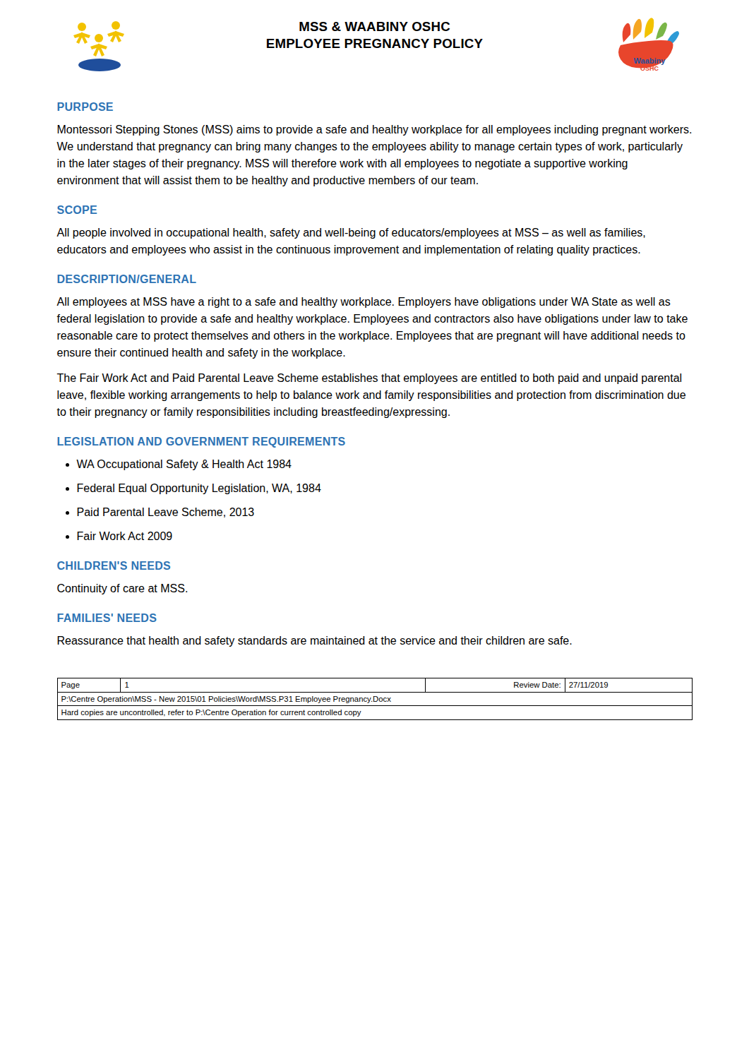MSS & WAABINY OSHC
EMPLOYEE PREGNANCY POLICY
Waabiny OSHC
PURPOSE
Montessori Stepping Stones (MSS) aims to provide a safe and healthy workplace for all employees including pregnant workers. We understand that pregnancy can bring many changes to the employees ability to manage certain types of work, particularly in the later stages of their pregnancy. MSS will therefore work with all employees to negotiate a supportive working environment that will assist them to be healthy and productive members of our team.
SCOPE
All people involved in occupational health, safety and well-being of educators/employees at MSS – as well as families, educators and employees who assist in the continuous improvement and implementation of relating quality practices.
DESCRIPTION/GENERAL
All employees at MSS have a right to a safe and healthy workplace. Employers have obligations under WA State as well as federal legislation to provide a safe and healthy workplace. Employees and contractors also have obligations under law to take reasonable care to protect themselves and others in the workplace. Employees that are pregnant will have additional needs to ensure their continued health and safety in the workplace.
The Fair Work Act and Paid Parental Leave Scheme establishes that employees are entitled to both paid and unpaid parental leave, flexible working arrangements to help to balance work and family responsibilities and protection from discrimination due to their pregnancy or family responsibilities including breastfeeding/expressing.
LEGISLATION AND GOVERNMENT REQUIREMENTS
WA Occupational Safety & Health Act 1984
Federal Equal Opportunity Legislation, WA, 1984
Paid Parental Leave Scheme, 2013
Fair Work Act 2009
CHILDREN'S NEEDS
Continuity of care at MSS.
FAMILIES' NEEDS
Reassurance that health and safety standards are maintained at the service and their children are safe.
| Page | 1 | Review Date: | 27/11/2019 |
| P:\Centre Operation\MSS - New 2015\01 Policies\Word\MSS.P31 Employee Pregnancy.Docx |
| Hard copies are uncontrolled, refer to P:\Centre Operation for current controlled copy |